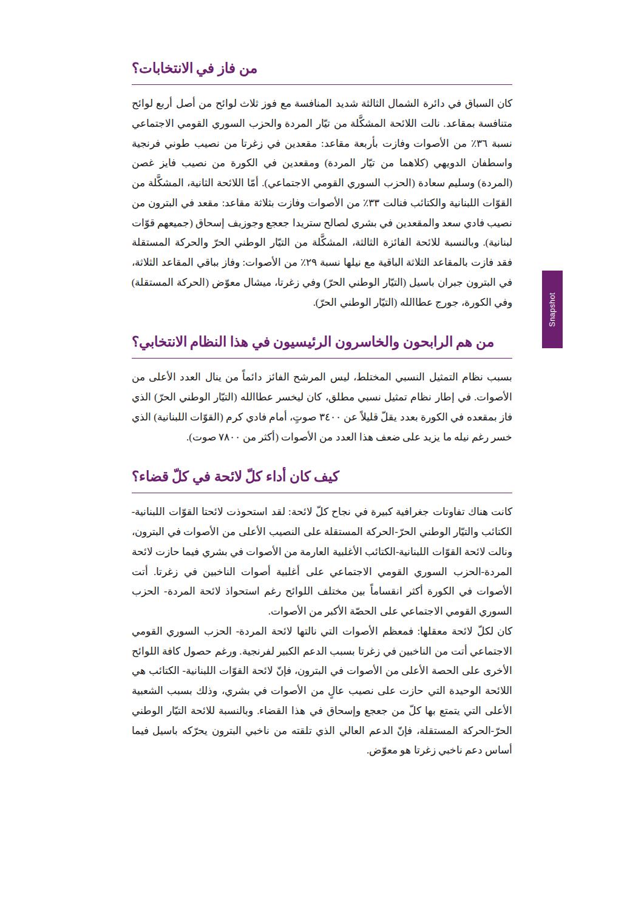Snapshot
من فاز في الانتخابات؟
كان السباق في دائرة الشمال الثالثة شديد المنافسة مع فوز ثلاث لوائح من أصل أربع لوائح متنافسة بمقاعد. نالت اللائحة المشكَّلة من تيّار المردة والحزب السوري القومي الاجتماعي نسبة ٣٦٪ من الأصوات وفازت بأربعة مقاعد: مقعدين في زغرتا من نصيب طوني فرنجية واسطفان الدويهي (كلاهما من تيّار المردة) ومقعدين في الكورة من نصيب فايز غصن (المردة) وسليم سعادة (الحزب السوري القومي الاجتماعي). أمّا اللائحة الثانية، المشكَّلة من القوّات اللبنانية والكتائب فنالت ٣٣٪ من الأصوات وفازت بثلاثة مقاعد: مقعد في البترون من نصيب فادي سعد والمقعدين في بشري لصالح ستريدا جعجع وجوزيف إسحاق (جميعهم قوّات لبنانية). وبالنسبة للائحة الفائزة الثالثة، المشكَّلة من التيّار الوطني الحرّ والحركة المستقلة فقد فازت بالمقاعد الثلاثة الباقية مع نيلها نسبة ٢٩٪ من الأصوات: وفاز بباقي المقاعد الثلاثة، في البترون جبران باسيل (التيّار الوطني الحرّ) وفي زغرتا، ميشال معوّض (الحركة المستقلة) وفي الكورة، جورج عطاالله (التيّار الوطني الحرّ).
من هم الرابحون والخاسرون الرئيسيون في هذا النظام الانتخابي؟
بسبب نظام التمثيل النسبي المختلط، ليس المرشح الفائز دائماً من ينال العدد الأعلى من الأصوات. في إطار نظام تمثيل نسبي مطلق، كان ليخسر عطاالله (التيّار الوطني الحرّ) الذي فاز بمقعده في الكورة بعدد يقلّ قليلاً عن ٣٤٠٠ صوتٍ، أمام فادي كرم (القوّات اللبنانية) الذي خسر رغم نيله ما يزيد على ضعف هذا العدد من الأصوات (أكثر من ٧٨٠٠ صوت).
كيف كان أداء كلّ لائحة في كلّ قضاء؟
كانت هناك تفاوتات جغرافية كبيرة في نجاح كلّ لائحة: لقد استحوذت لائحتا القوّات اللبنانية-الكتائب والتيّار الوطني الحرّ-الحركة المستقلة على النصيب الأعلى من الأصوات في البترون، ونالت لائحة القوّات اللبنانية-الكتائب الأغلبية العارمة من الأصوات في بشري فيما حازت لائحة المردة-الحزب السوري القومي الاجتماعي على أغلبية أصوات الناخبين في زغرتا. أتت الأصوات في الكورة أكثر انقساماً بين مختلف اللوائح رغم استحواذ لائحة المردة- الحزب السوري القومي الاجتماعي على الحصّة الأكبر من الأصوات.
كان لكلّ لائحة معقلها: فمعظم الأصوات التي نالتها لائحة المردة- الحزب السوري القومي الاجتماعي أتت من الناخبين في زغرتا بسبب الدعم الكبير لفرنجية. ورغم حصول كافة اللوائح الأخرى على الحصة الأعلى من الأصوات في البترون، فإنّ لائحة القوّات اللبنانية- الكتائب هي اللائحة الوحيدة التي حازت على نصيب عالٍ من الأصوات في بشري، وذلك بسبب الشعبية الأعلى التي يتمتع بها كلّ من جعجع وإسحاق في هذا القضاء. وبالنسبة للائحة التيّار الوطني الحرّ-الحركة المستقلة، فإنّ الدعم العالي الذي تلقته من ناخبي البترون يحرّكه باسيل فيما أساس دعم ناخبي زغرتا هو معوّض.